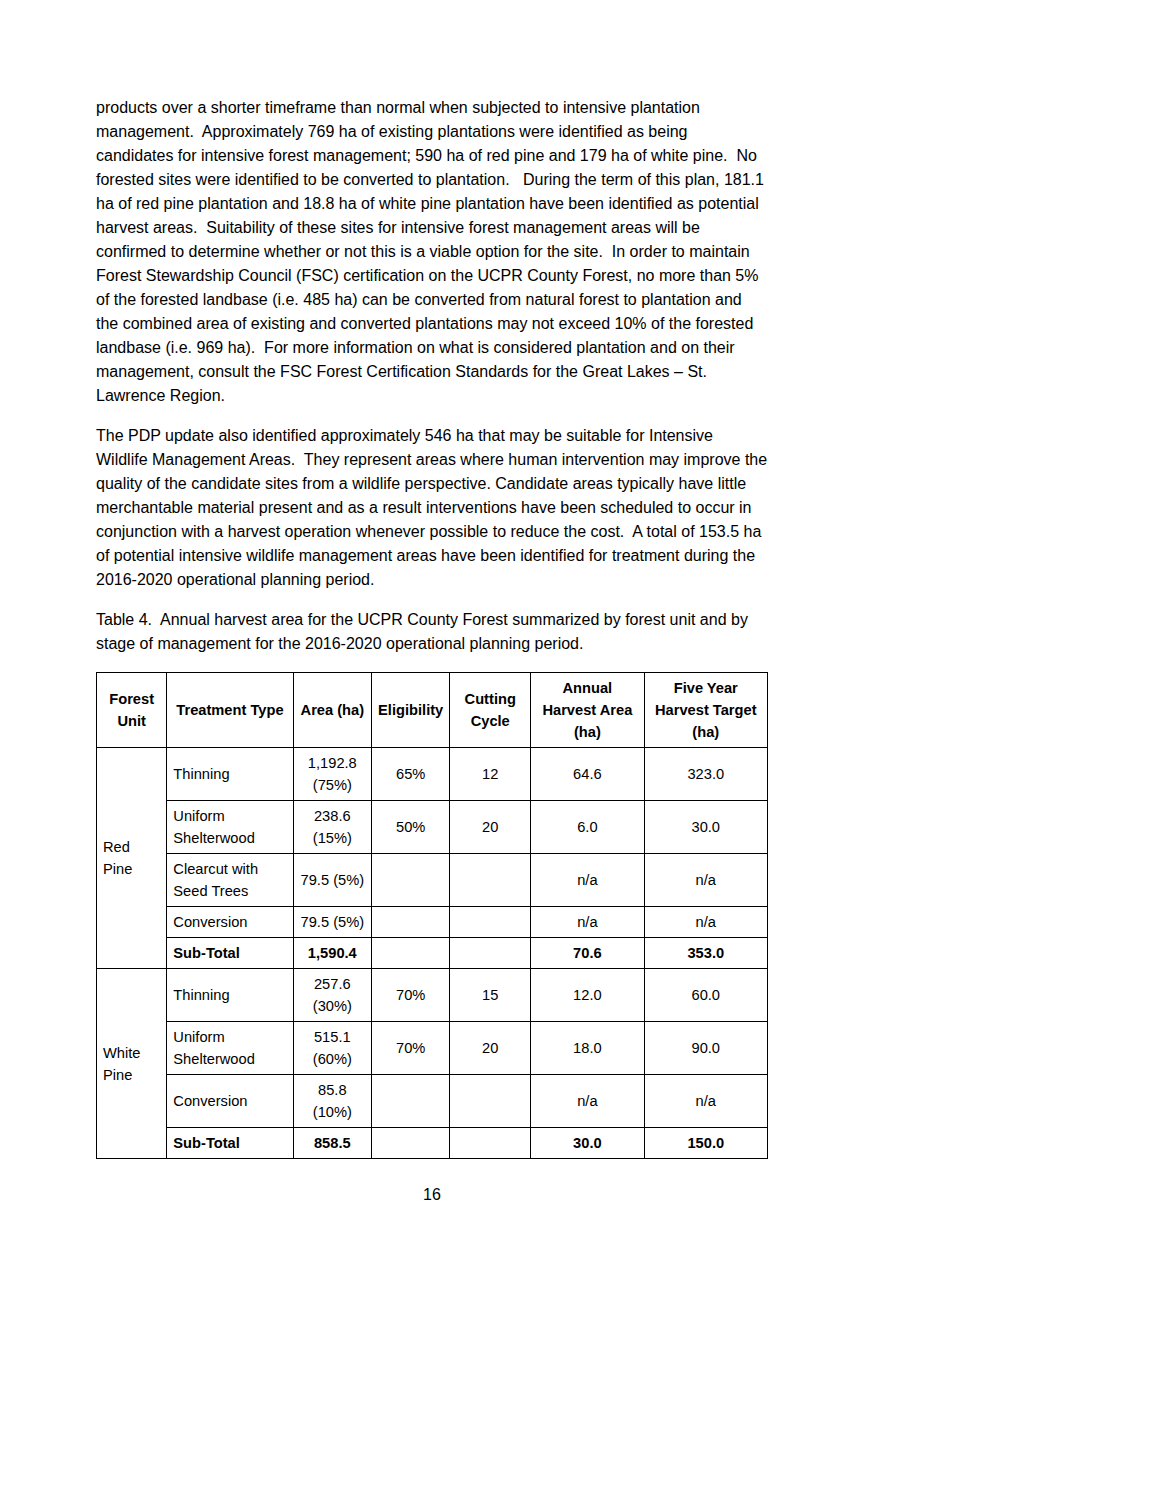products over a shorter timeframe than normal when subjected to intensive plantation management. Approximately 769 ha of existing plantations were identified as being candidates for intensive forest management; 590 ha of red pine and 179 ha of white pine. No forested sites were identified to be converted to plantation. During the term of this plan, 181.1 ha of red pine plantation and 18.8 ha of white pine plantation have been identified as potential harvest areas. Suitability of these sites for intensive forest management areas will be confirmed to determine whether or not this is a viable option for the site. In order to maintain Forest Stewardship Council (FSC) certification on the UCPR County Forest, no more than 5% of the forested landbase (i.e. 485 ha) can be converted from natural forest to plantation and the combined area of existing and converted plantations may not exceed 10% of the forested landbase (i.e. 969 ha). For more information on what is considered plantation and on their management, consult the FSC Forest Certification Standards for the Great Lakes – St. Lawrence Region.
The PDP update also identified approximately 546 ha that may be suitable for Intensive Wildlife Management Areas. They represent areas where human intervention may improve the quality of the candidate sites from a wildlife perspective. Candidate areas typically have little merchantable material present and as a result interventions have been scheduled to occur in conjunction with a harvest operation whenever possible to reduce the cost. A total of 153.5 ha of potential intensive wildlife management areas have been identified for treatment during the 2016-2020 operational planning period.
Table 4. Annual harvest area for the UCPR County Forest summarized by forest unit and by stage of management for the 2016-2020 operational planning period.
| Forest Unit | Treatment Type | Area (ha) | Eligibility | Cutting Cycle | Annual Harvest Area (ha) | Five Year Harvest Target (ha) |
| --- | --- | --- | --- | --- | --- | --- |
| Red Pine | Thinning | 1,192.8 (75%) | 65% | 12 | 64.6 | 323.0 |
| Uniform Shelterwood | 238.6 (15%) | 50% | 20 | 6.0 | 30.0 |
| Clearcut with Seed Trees | 79.5 (5%) | | | n/a | n/a |
| Conversion | 79.5 (5%) | | | n/a | n/a |
| Sub-Total | 1,590.4 | | | 70.6 | 353.0 |
| White Pine | Thinning | 257.6 (30%) | 70% | 15 | 12.0 | 60.0 |
| Uniform Shelterwood | 515.1 (60%) | 70% | 20 | 18.0 | 90.0 |
| Conversion | 85.8 (10%) | | | n/a | n/a |
| Sub-Total | 858.5 | | | 30.0 | 150.0 |
16